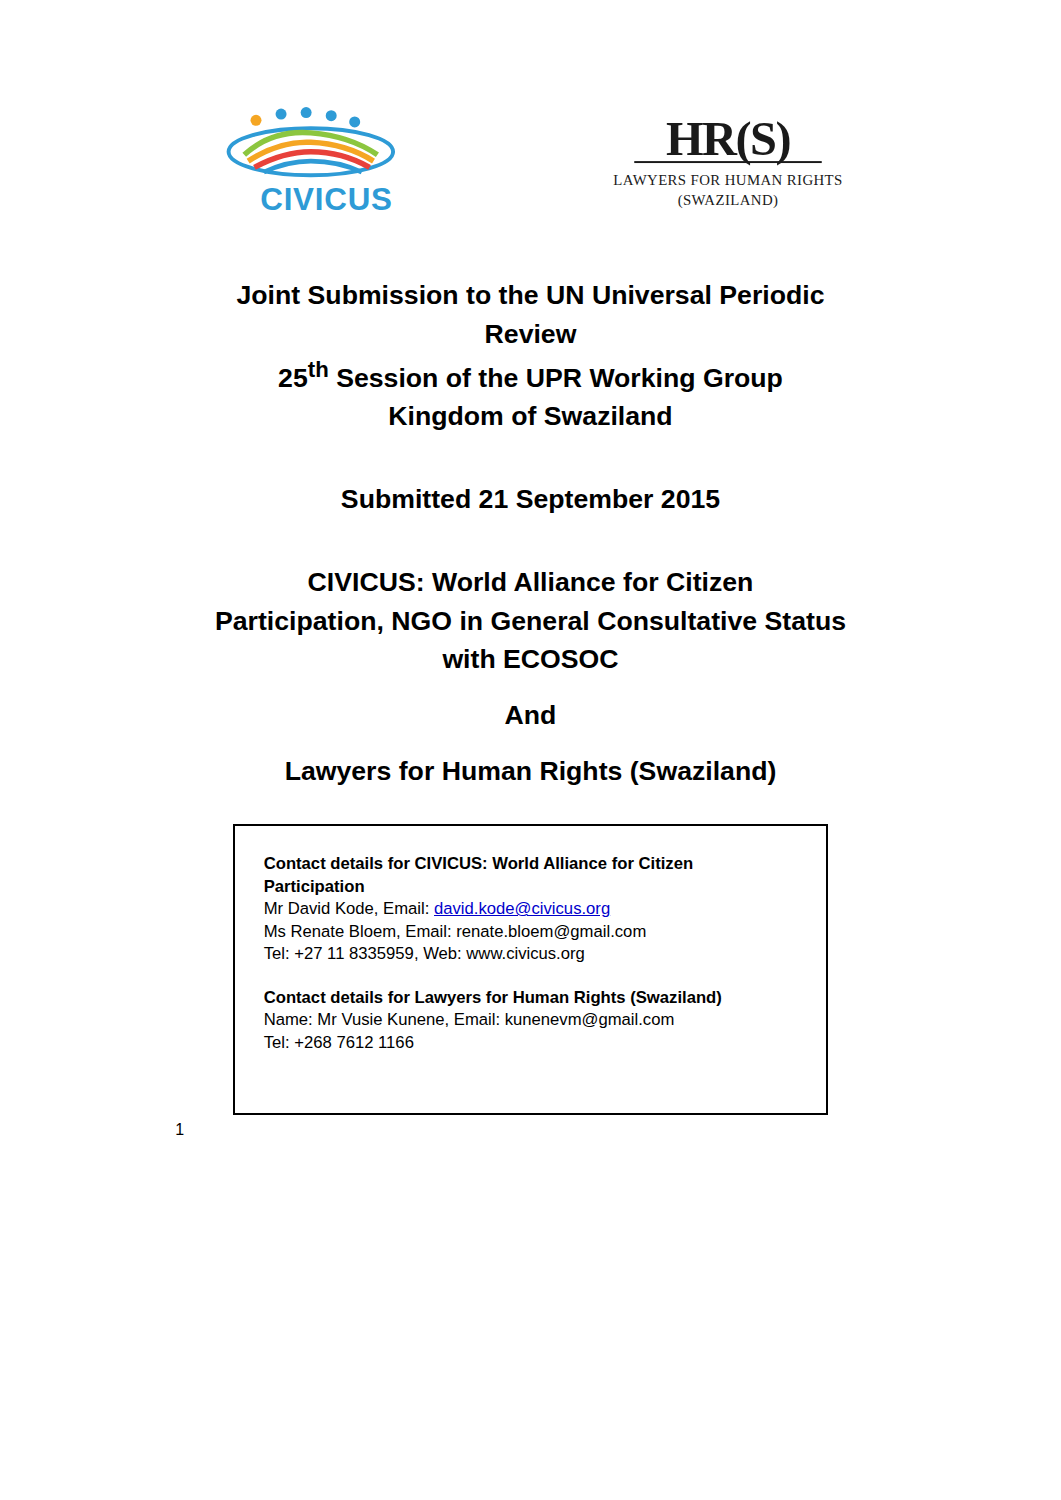CIVICUS
HR(S) LAWYERS FOR HUMAN RIGHTS (SWAZILAND)
Joint Submission to the UN Universal Periodic Review
25th Session of the UPR Working Group
Kingdom of Swaziland
Submitted 21 September 2015
CIVICUS: World Alliance for Citizen
Participation, NGO in General Consultative Status with ECOSOC
And
Lawyers for Human Rights (Swaziland)
Contact details for CIVICUS: World Alliance for Citizen Participation
Mr David Kode, Email: david.kode@civicus.org
Ms Renate Bloem, Email: renate.bloem@gmail.com
Tel: +27 11 8335959, Web: www.civicus.org
Contact details for Lawyers for Human Rights (Swaziland)
Name: Mr Vusie Kunene, Email: kunenevm@gmail.com
Tel: +268 7612 1166
1